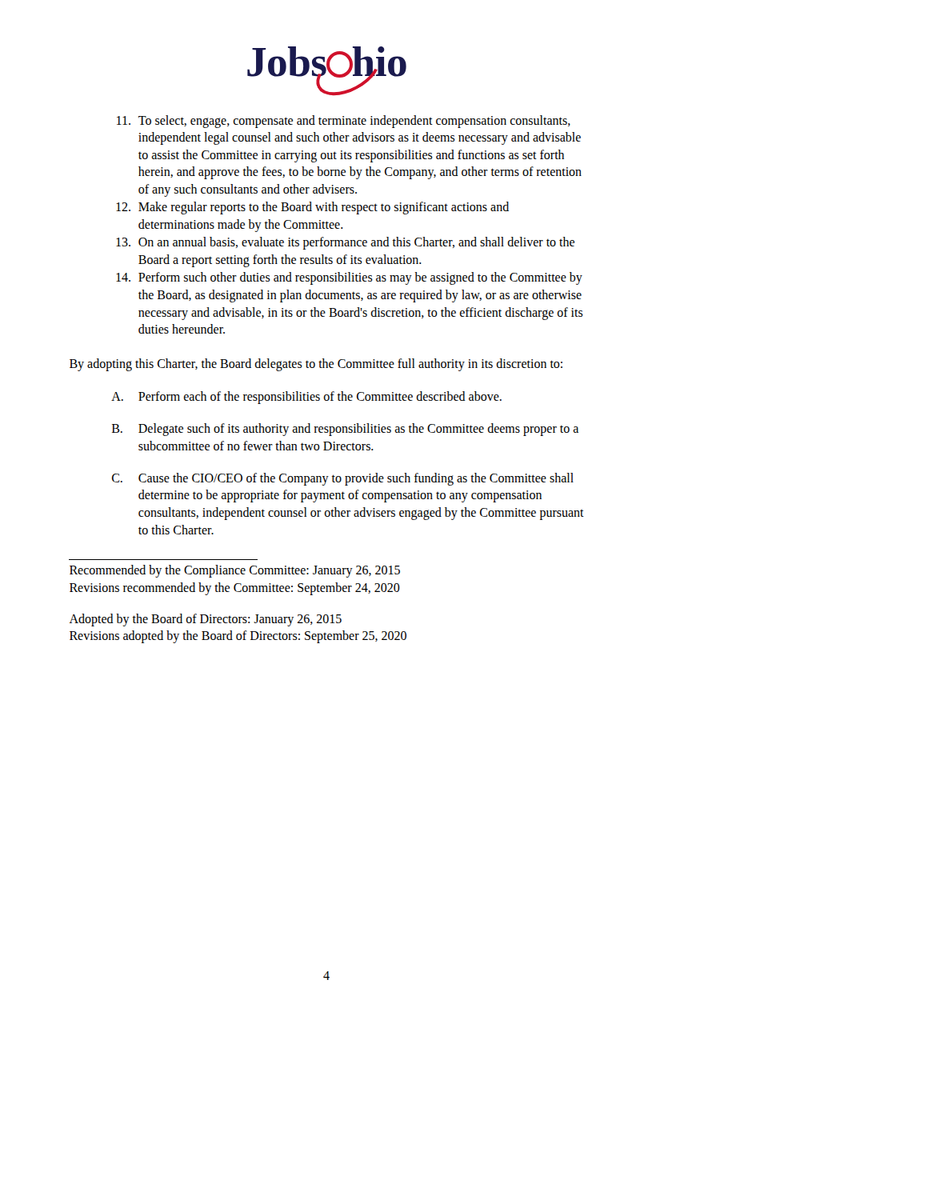Jobs hio
11. To select, engage, compensate and terminate independent compensation consultants, independent legal counsel and such other advisors as it deems necessary and advisable to assist the Committee in carrying out its responsibilities and functions as set forth herein, and approve the fees, to be borne by the Company, and other terms of retention of any such consultants and other advisers.
12. Make regular reports to the Board with respect to significant actions and determinations made by the Committee.
13. On an annual basis, evaluate its performance and this Charter, and shall deliver to the Board a report setting forth the results of its evaluation.
14. Perform such other duties and responsibilities as may be assigned to the Committee by the Board, as designated in plan documents, as are required by law, or as are otherwise necessary and advisable, in its or the Board's discretion, to the efficient discharge of its duties hereunder.
By adopting this Charter, the Board delegates to the Committee full authority in its discretion to:
A. Perform each of the responsibilities of the Committee described above.
B. Delegate such of its authority and responsibilities as the Committee deems proper to a subcommittee of no fewer than two Directors.
C. Cause the CIO/CEO of the Company to provide such funding as the Committee shall determine to be appropriate for payment of compensation to any compensation consultants, independent counsel or other advisers engaged by the Committee pursuant to this Charter.
Recommended by the Compliance Committee: January 26, 2015
Revisions recommended by the Committee: September 24, 2020
Adopted by the Board of Directors: January 26, 2015
Revisions adopted by the Board of Directors: September 25, 2020
4